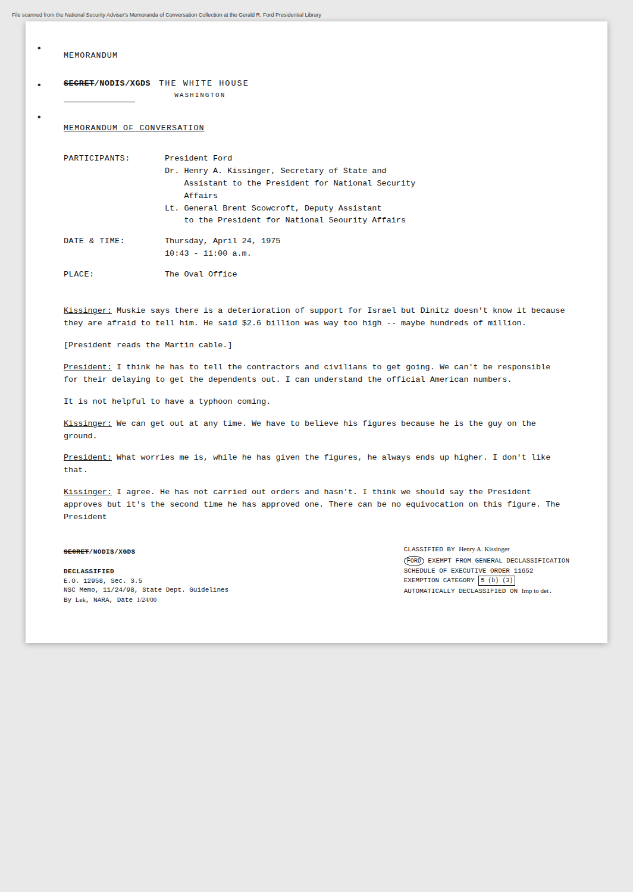File scanned from the National Security Adviser's Memoranda of Conversation Collection at the Gerald R. Ford Presidential Library
•
•
•
MEMORANDUM
SECRET/NODIS/XGDS
THE WHITE HOUSE
WASHINGTON
MEMORANDUM OF CONVERSATION
| PARTICIPANTS: | President Ford Dr. Henry A. Kissinger, Secretary of State and Assistant to the President for National Security Affairs Lt. General Brent Scowcroft, Deputy Assistant to the President for National Seourity Affairs |
| DATE & TIME: | Thursday, April 24, 1975 10:43 - 11:00 a.m. |
| PLACE: | The Oval Office |
Kissinger: Muskie says there is a deterioration of support for Israel but Dinitz doesn't know it because they are afraid to tell him. He said $2.6 billion was way too high -- maybe hundreds of million.
[President reads the Martin cable.]
President: I think he has to tell the contractors and civilians to get going. We can't be responsible for their delaying to get the dependents out. I can understand the official American numbers.
It is not helpful to have a typhoon coming.
Kissinger: We can get out at any time. We have to believe his figures because he is the guy on the ground.
President: What worries me is, while he has given the figures, he always ends up higher. I don't like that.
Kissinger: I agree. He has not carried out orders and hasn't. I think we should say the President approves but it's the second time he has approved one. There can be no equivocation on this figure. The President
CLASSIFIED BY Henry A. Kissinger
FORD EXEMPT FROM GENERAL DECLASSIFICATION
SCHEDULE OF EXECUTIVE ORDER 11652
EXEMPTION CATEGORY 5 (b) (3)
AUTOMATICALLY DECLASSIFIED ON Imp to det.
SECRET/NODIS/XGDS
DECLASSIFIED
E.O. 12958, Sec. 3.5
NSC Memo, 11/24/98, State Dept. Guidelines
By Lek, NARA, Date 1/24/00